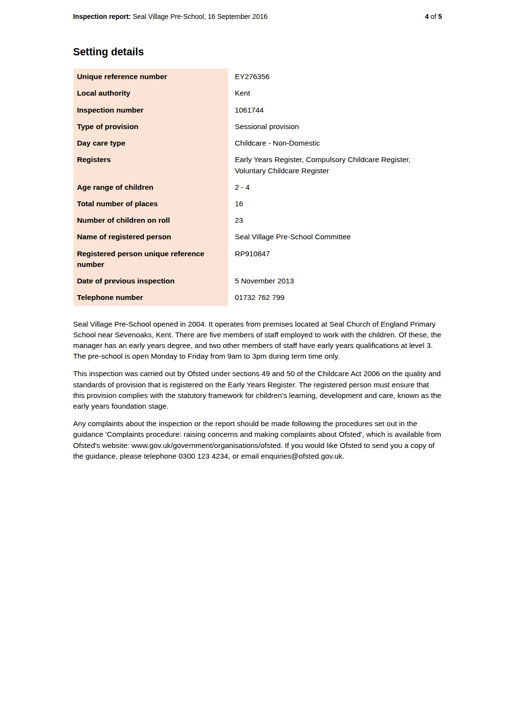Inspection report: Seal Village Pre-School, 16 September 2016
4 of 5
Setting details
| Unique reference number | EY276356 |
| Local authority | Kent |
| Inspection number | 1061744 |
| Type of provision | Sessional provision |
| Day care type | Childcare - Non-Domestic |
| Registers | Early Years Register, Compulsory Childcare Register, Voluntary Childcare Register |
| Age range of children | 2 - 4 |
| Total number of places | 16 |
| Number of children on roll | 23 |
| Name of registered person | Seal Village Pre-School Committee |
| Registered person unique reference number | RP910847 |
| Date of previous inspection | 5 November 2013 |
| Telephone number | 01732 762 799 |
Seal Village Pre-School opened in 2004. It operates from premises located at Seal Church of England Primary School near Sevenoaks, Kent. There are five members of staff employed to work with the children. Of these, the manager has an early years degree, and two other members of staff have early years qualifications at level 3. The pre-school is open Monday to Friday from 9am to 3pm during term time only.
This inspection was carried out by Ofsted under sections 49 and 50 of the Childcare Act 2006 on the quality and standards of provision that is registered on the Early Years Register. The registered person must ensure that this provision complies with the statutory framework for children's learning, development and care, known as the early years foundation stage.
Any complaints about the inspection or the report should be made following the procedures set out in the guidance 'Complaints procedure: raising concerns and making complaints about Ofsted', which is available from Ofsted's website: www.gov.uk/government/organisations/ofsted. If you would like Ofsted to send you a copy of the guidance, please telephone 0300 123 4234, or email enquiries@ofsted.gov.uk.